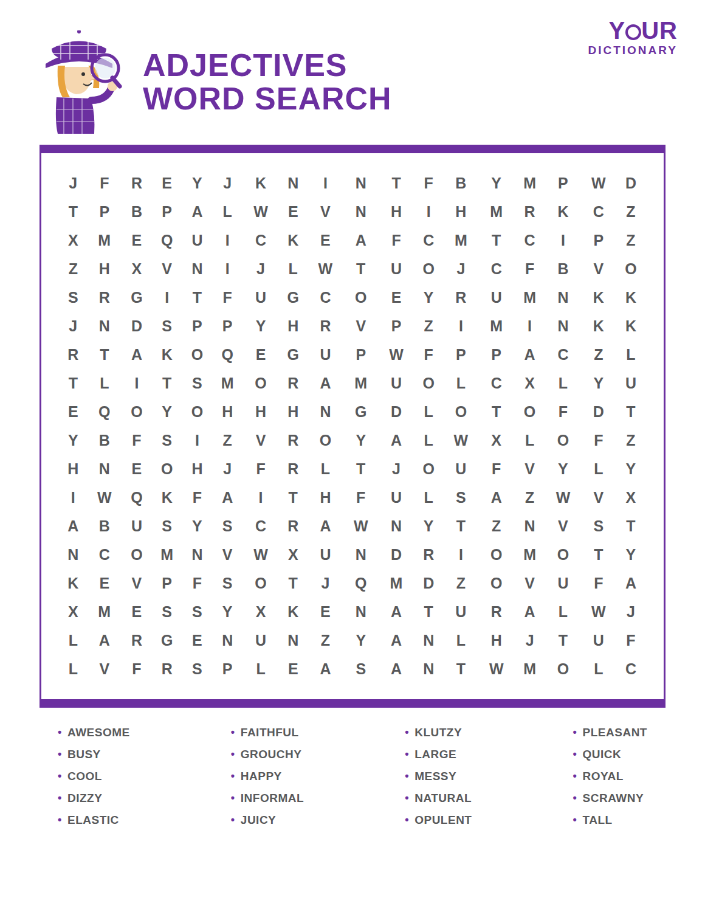ADJECTIVES
WORD SEARCH
Y UR
DICTIONARY
| J | F | R | E | Y | J | K | N | I | N | T | F | B | Y | M | P | W | D |
| T | P | B | P | A | L | W | E | V | N | H | I | H | M | R | K | C | Z |
| X | M | E | Q | U | I | C | K | E | A | F | C | M | T | C | I | P | Z |
| Z | H | X | V | N | I | J | L | W | T | U | O | J | C | F | B | V | O |
| S | R | G | I | T | F | U | G | C | O | E | Y | R | U | M | N | K | K |
| J | N | D | S | P | P | Y | H | R | V | P | Z | I | M | I | N | K | K |
| R | T | A | K | O | Q | E | G | U | P | W | F | P | P | A | C | Z | L |
| T | L | I | T | S | M | O | R | A | M | U | O | L | C | X | L | Y | U |
| E | Q | O | Y | O | H | H | H | N | G | D | L | O | T | O | F | D | T |
| Y | B | F | S | I | Z | V | R | O | Y | A | L | W | X | L | O | F | Z |
| H | N | E | O | H | J | F | R | L | T | J | O | U | F | V | Y | L | Y |
| I | W | Q | K | F | A | I | T | H | F | U | L | S | A | Z | W | V | X |
| A | B | U | S | Y | S | C | R | A | W | N | Y | T | Z | N | V | S | T |
| N | C | O | M | N | V | W | X | U | N | D | R | I | O | M | O | T | Y |
| K | E | V | P | F | S | O | T | J | Q | M | D | Z | O | V | U | F | A |
| X | M | E | S | S | Y | X | K | E | N | A | T | U | R | A | L | W | J |
| L | A | R | G | E | N | U | N | Z | Y | A | N | L | H | J | T | U | F |
| L | V | F | R | S | P | L | E | A | S | A | N | T | W | M | O | L | C |
AWESOME
BUSY
COOL
DIZZY
ELASTIC
FAITHFUL
GROUCHY
HAPPY
INFORMAL
JUICY
KLUTZY
LARGE
MESSY
NATURAL
OPULENT
PLEASANT
QUICK
ROYAL
SCRAWNY
TALL